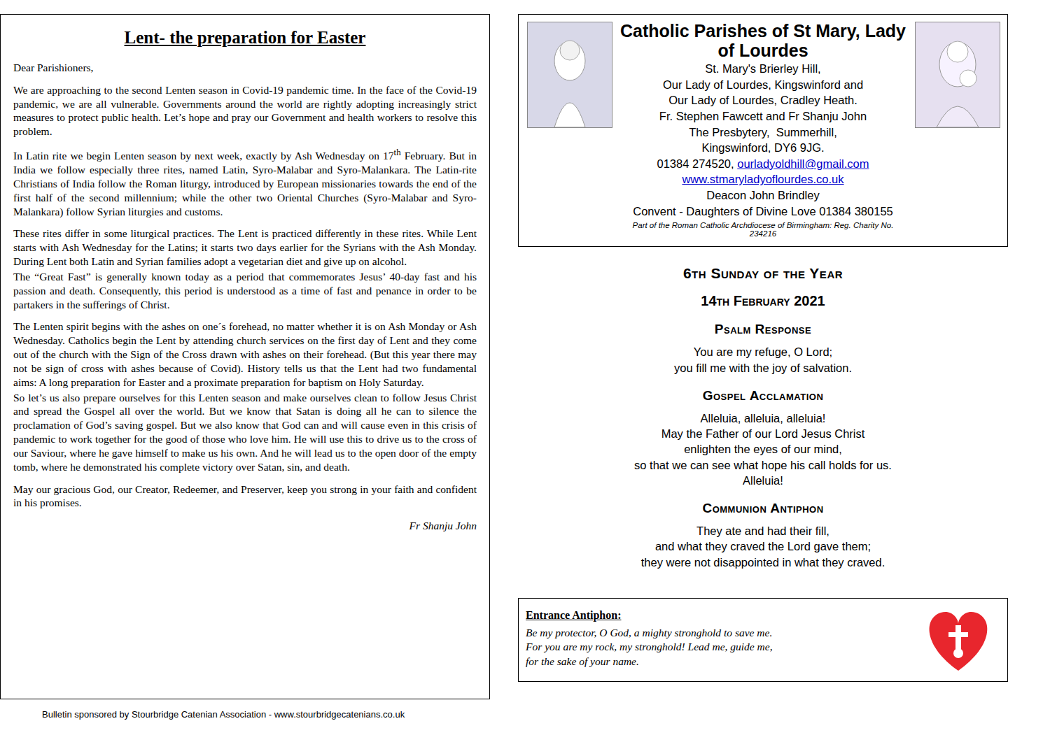Lent- the preparation for Easter
Dear Parishioners,
We are approaching to the second Lenten season in Covid-19 pandemic time. In the face of the Covid-19 pandemic, we are all vulnerable. Governments around the world are rightly adopting increasingly strict measures to protect public health. Let’s hope and pray our Government and health workers to resolve this problem.
In Latin rite we begin Lenten season by next week, exactly by Ash Wednesday on 17th February. But in India we follow especially three rites, named Latin, Syro-Malabar and Syro-Malankara. The Latin-rite Christians of India follow the Roman liturgy, introduced by European missionaries towards the end of the first half of the second millennium; while the other two Oriental Churches (Syro-Malabar and Syro-Malankara) follow Syrian liturgies and customs.
These rites differ in some liturgical practices. The Lent is practiced differently in these rites. While Lent starts with Ash Wednesday for the Latins; it starts two days earlier for the Syrians with the Ash Monday. During Lent both Latin and Syrian families adopt a vegetarian diet and give up on alcohol.
The “Great Fast” is generally known today as a period that commemorates Jesus’ 40-day fast and his passion and death. Consequently, this period is understood as a time of fast and penance in order to be partakers in the sufferings of Christ.
The Lenten spirit begins with the ashes on one´s forehead, no matter whether it is on Ash Monday or Ash Wednesday. Catholics begin the Lent by attending church services on the first day of Lent and they come out of the church with the Sign of the Cross drawn with ashes on their forehead. (But this year there may not be sign of cross with ashes because of Covid). History tells us that the Lent had two fundamental aims: A long preparation for Easter and a proximate preparation for baptism on Holy Saturday.
So let’s us also prepare ourselves for this Lenten season and make ourselves clean to follow Jesus Christ and spread the Gospel all over the world. But we know that Satan is doing all he can to silence the proclamation of God’s saving gospel. But we also know that God can and will cause even in this crisis of pandemic to work together for the good of those who love him. He will use this to drive us to the cross of our Saviour, where he gave himself to make us his own. And he will lead us to the open door of the empty tomb, where he demonstrated his complete victory over Satan, sin, and death.
May our gracious God, our Creator, Redeemer, and Preserver, keep you strong in your faith and confident in his promises.
Fr Shanju John
Catholic Parishes of St Mary, Lady of Lourdes
St. Mary's Brierley Hill,
Our Lady of Lourdes, Kingswinford and
Our Lady of Lourdes, Cradley Heath.
Fr. Stephen Fawcett and Fr Shanju John
The Presbytery, Summerhill,
Kingswinford, DY6 9JG.
01384 274520, ourladyoldhill@gmail.com
www.stmaryladyoflourdes.co.uk
Deacon John Brindley
Convent - Daughters of Divine Love 01384 380155
Part of the Roman Catholic Archdiocese of Birmingham: Reg. Charity No. 234216
6th Sunday of the Year
14th February 2021
Psalm Response
You are my refuge, O Lord;
you fill me with the joy of salvation.
Gospel Acclamation
Alleluia, alleluia, alleluia!
May the Father of our Lord Jesus Christ
enlighten the eyes of our mind,
so that we can see what hope his call holds for us.
Alleluia!
Communion Antiphon
They ate and had their fill,
and what they craved the Lord gave them;
they were not disappointed in what they craved.
Entrance Antiphon:
Be my protector, O God, a mighty stronghold to save me.
For you are my rock, my stronghold! Lead me, guide me,
for the sake of your name.
Bulletin sponsored by Stourbridge Catenian Association - www.stourbridgecatenians.co.uk